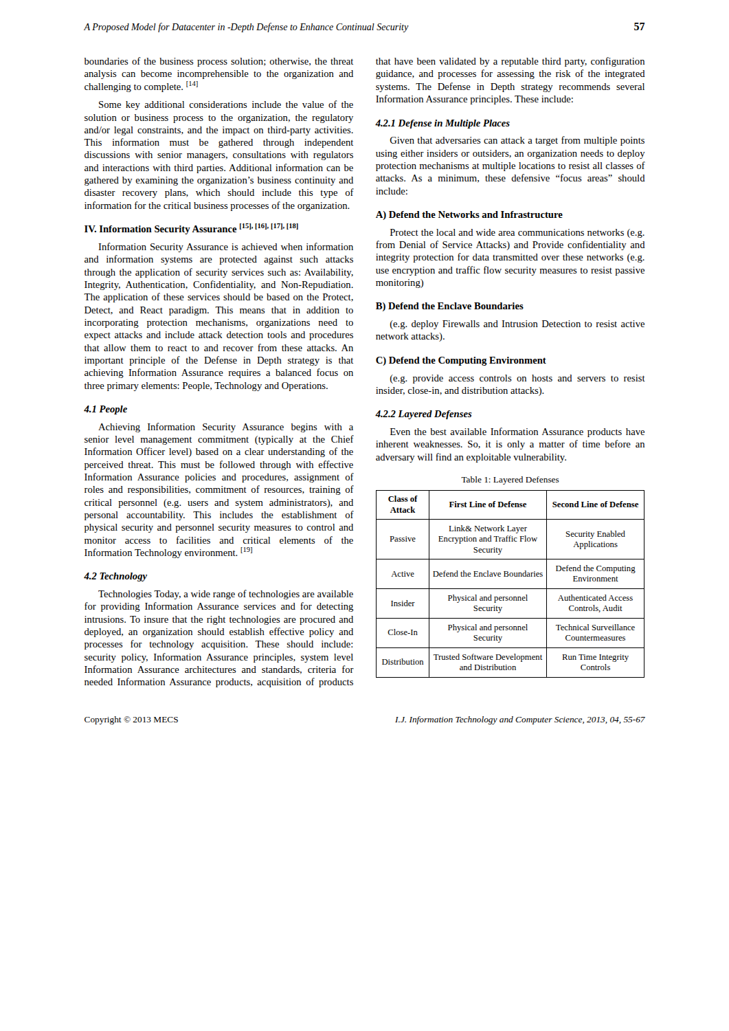A Proposed Model for Datacenter in -Depth Defense to Enhance Continual Security 57
boundaries of the business process solution; otherwise, the threat analysis can become incomprehensible to the organization and challenging to complete. [14]
Some key additional considerations include the value of the solution or business process to the organization, the regulatory and/or legal constraints, and the impact on third-party activities. This information must be gathered through independent discussions with senior managers, consultations with regulators and interactions with third parties. Additional information can be gathered by examining the organization’s business continuity and disaster recovery plans, which should include this type of information for the critical business processes of the organization.
IV. Information Security Assurance [15], [16], [17], [18]
Information Security Assurance is achieved when information and information systems are protected against such attacks through the application of security services such as: Availability, Integrity, Authentication, Confidentiality, and Non-Repudiation. The application of these services should be based on the Protect, Detect, and React paradigm. This means that in addition to incorporating protection mechanisms, organizations need to expect attacks and include attack detection tools and procedures that allow them to react to and recover from these attacks. An important principle of the Defense in Depth strategy is that achieving Information Assurance requires a balanced focus on three primary elements: People, Technology and Operations.
4.1 People
Achieving Information Security Assurance begins with a senior level management commitment (typically at the Chief Information Officer level) based on a clear understanding of the perceived threat. This must be followed through with effective Information Assurance policies and procedures, assignment of roles and responsibilities, commitment of resources, training of critical personnel (e.g. users and system administrators), and personal accountability. This includes the establishment of physical security and personnel security measures to control and monitor access to facilities and critical elements of the Information Technology environment. [19]
4.2 Technology
Technologies Today, a wide range of technologies are available for providing Information Assurance services and for detecting intrusions. To insure that the right technologies are procured and deployed, an organization should establish effective policy and processes for technology acquisition. These should include: security policy, Information Assurance principles, system level Information Assurance architectures and standards, criteria for needed Information Assurance products, acquisition of products that have been validated by a reputable third party, configuration guidance, and processes for assessing the risk of the integrated systems. The Defense in Depth strategy recommends several Information Assurance principles. These include:
4.2.1 Defense in Multiple Places
Given that adversaries can attack a target from multiple points using either insiders or outsiders, an organization needs to deploy protection mechanisms at multiple locations to resist all classes of attacks. As a minimum, these defensive “focus areas” should include:
A) Defend the Networks and Infrastructure
Protect the local and wide area communications networks (e.g. from Denial of Service Attacks) and Provide confidentiality and integrity protection for data transmitted over these networks (e.g. use encryption and traffic flow security measures to resist passive monitoring)
B) Defend the Enclave Boundaries
(e.g. deploy Firewalls and Intrusion Detection to resist active network attacks).
C) Defend the Computing Environment
(e.g. provide access controls on hosts and servers to resist insider, close-in, and distribution attacks).
4.2.2 Layered Defenses
Even the best available Information Assurance products have inherent weaknesses. So, it is only a matter of time before an adversary will find an exploitable vulnerability.
Table 1: Layered Defenses
| Class of Attack | First Line of Defense | Second Line of Defense |
| --- | --- | --- |
| Passive | Link& Network Layer Encryption and Traffic Flow Security | Security Enabled Applications |
| Active | Defend the Enclave Boundaries | Defend the Computing Environment |
| Insider | Physical and personnel Security | Authenticated Access Controls, Audit |
| Close-In | Physical and personnel Security | Technical Surveillance Countermeasures |
| Distribution | Trusted Software Development and Distribution | Run Time Integrity Controls |
Copyright © 2013 MECS I.J. Information Technology and Computer Science, 2013, 04, 55-67